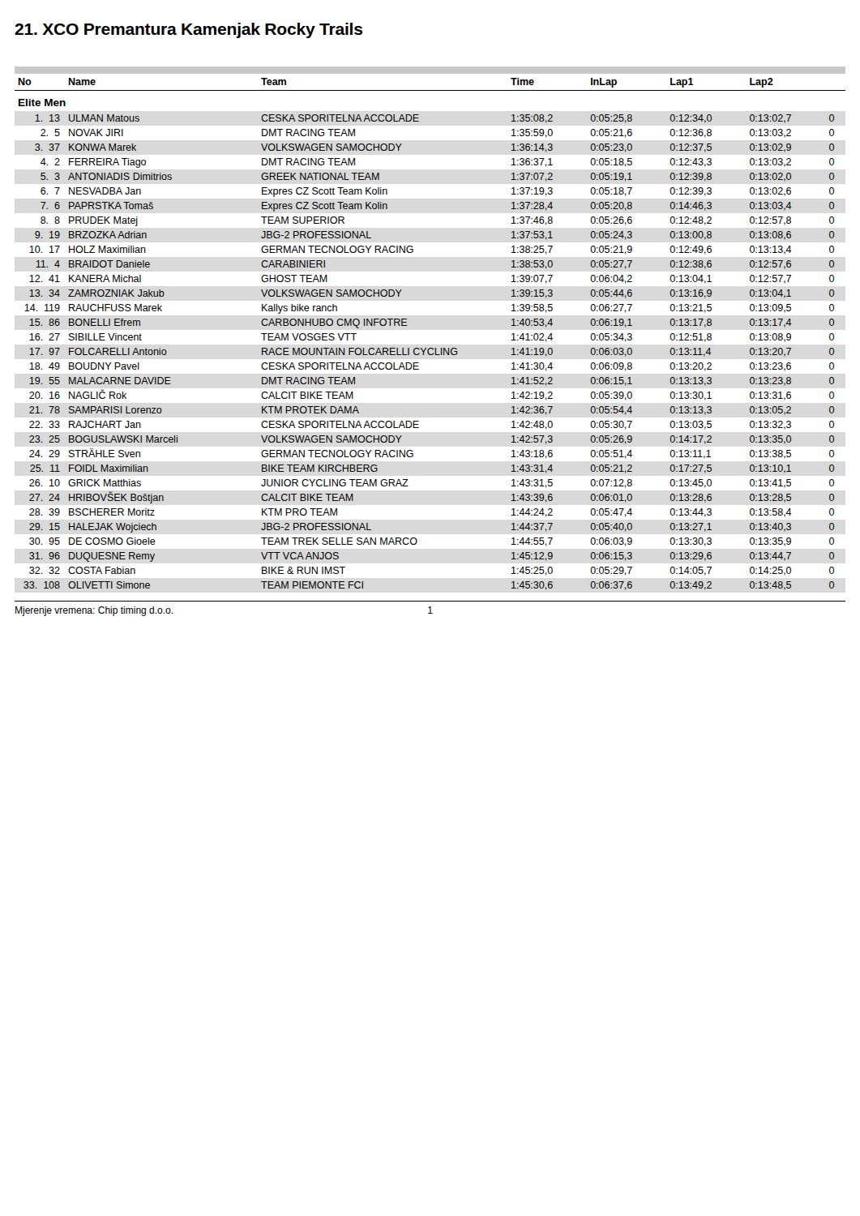21. XCO Premantura Kamenjak Rocky Trails
| No | Name | Team | Time | InLap | Lap1 | Lap2 | |
| --- | --- | --- | --- | --- | --- | --- | --- |
| Elite Men |
| 1. 13 | ULMAN Matous | CESKA SPORITELNA ACCOLADE | 1:35:08,2 | 0:05:25,8 | 0:12:34,0 | 0:13:02,7 | 0 |
| 2. 5 | NOVAK JIRI | DMT RACING TEAM | 1:35:59,0 | 0:05:21,6 | 0:12:36,8 | 0:13:03,2 | 0 |
| 3. 37 | KONWA Marek | VOLKSWAGEN SAMOCHODY | 1:36:14,3 | 0:05:23,0 | 0:12:37,5 | 0:13:02,9 | 0 |
| 4. 2 | FERREIRA Tiago | DMT RACING TEAM | 1:36:37,1 | 0:05:18,5 | 0:12:43,3 | 0:13:03,2 | 0 |
| 5. 3 | ANTONIADIS Dimitrios | GREEK NATIONAL TEAM | 1:37:07,2 | 0:05:19,1 | 0:12:39,8 | 0:13:02,0 | 0 |
| 6. 7 | NESVADBA Jan | Expres CZ Scott Team Kolin | 1:37:19,3 | 0:05:18,7 | 0:12:39,3 | 0:13:02,6 | 0 |
| 7. 6 | PAPRSTKA Tomaš | Expres CZ Scott Team Kolin | 1:37:28,4 | 0:05:20,8 | 0:14:46,3 | 0:13:03,4 | 0 |
| 8. 8 | PRUDEK Matej | TEAM SUPERIOR | 1:37:46,8 | 0:05:26,6 | 0:12:48,2 | 0:12:57,8 | 0 |
| 9. 19 | BRZOZKA Adrian | JBG-2 PROFESSIONAL | 1:37:53,1 | 0:05:24,3 | 0:13:00,8 | 0:13:08,6 | 0 |
| 10. 17 | HOLZ Maximilian | GERMAN TECNOLOGY RACING | 1:38:25,7 | 0:05:21,9 | 0:12:49,6 | 0:13:13,4 | 0 |
| 11. 4 | BRAIDOT Daniele | CARABINIERI | 1:38:53,0 | 0:05:27,7 | 0:12:38,6 | 0:12:57,6 | 0 |
| 12. 41 | KANERA Michal | GHOST TEAM | 1:39:07,7 | 0:06:04,2 | 0:13:04,1 | 0:12:57,7 | 0 |
| 13. 34 | ZAMROZNIAK Jakub | VOLKSWAGEN SAMOCHODY | 1:39:15,3 | 0:05:44,6 | 0:13:16,9 | 0:13:04,1 | 0 |
| 14. 119 | RAUCHFUSS Marek | Kallys bike ranch | 1:39:58,5 | 0:06:27,7 | 0:13:21,5 | 0:13:09,5 | 0 |
| 15. 86 | BONELLI Efrem | CARBONHUBO CMQ INFOTRE | 1:40:53,4 | 0:06:19,1 | 0:13:17,8 | 0:13:17,4 | 0 |
| 16. 27 | SIBILLE Vincent | TEAM VOSGES VTT | 1:41:02,4 | 0:05:34,3 | 0:12:51,8 | 0:13:08,9 | 0 |
| 17. 97 | FOLCARELLI Antonio | RACE MOUNTAIN FOLCARELLI CYCLING | 1:41:19,0 | 0:06:03,0 | 0:13:11,4 | 0:13:20,7 | 0 |
| 18. 49 | BOUDNY Pavel | CESKA SPORITELNA ACCOLADE | 1:41:30,4 | 0:06:09,8 | 0:13:20,2 | 0:13:23,6 | 0 |
| 19. 55 | MALACARNE DAVIDE | DMT RACING TEAM | 1:41:52,2 | 0:06:15,1 | 0:13:13,3 | 0:13:23,8 | 0 |
| 20. 16 | NAGLIČ Rok | CALCIT BIKE TEAM | 1:42:19,2 | 0:05:39,0 | 0:13:30,1 | 0:13:31,6 | 0 |
| 21. 78 | SAMPARISI Lorenzo | KTM PROTEK DAMA | 1:42:36,7 | 0:05:54,4 | 0:13:13,3 | 0:13:05,2 | 0 |
| 22. 33 | RAJCHART Jan | CESKA SPORITELNA ACCOLADE | 1:42:48,0 | 0:05:30,7 | 0:13:03,5 | 0:13:32,3 | 0 |
| 23. 25 | BOGUSLAWSKI Marceli | VOLKSWAGEN SAMOCHODY | 1:42:57,3 | 0:05:26,9 | 0:14:17,2 | 0:13:35,0 | 0 |
| 24. 29 | STRÄHLE Sven | GERMAN TECNOLOGY RACING | 1:43:18,6 | 0:05:51,4 | 0:13:11,1 | 0:13:38,5 | 0 |
| 25. 11 | FOIDL Maximilian | BIKE TEAM KIRCHBERG | 1:43:31,4 | 0:05:21,2 | 0:17:27,5 | 0:13:10,1 | 0 |
| 26. 10 | GRICK Matthias | JUNIOR CYCLING TEAM GRAZ | 1:43:31,5 | 0:07:12,8 | 0:13:45,0 | 0:13:41,5 | 0 |
| 27. 24 | HRIBOVŠEK Boštjan | CALCIT BIKE TEAM | 1:43:39,6 | 0:06:01,0 | 0:13:28,6 | 0:13:28,5 | 0 |
| 28. 39 | BSCHERER Moritz | KTM PRO TEAM | 1:44:24,2 | 0:05:47,4 | 0:13:44,3 | 0:13:58,4 | 0 |
| 29. 15 | HALEJAK Wojciech | JBG-2 PROFESSIONAL | 1:44:37,7 | 0:05:40,0 | 0:13:27,1 | 0:13:40,3 | 0 |
| 30. 95 | DE COSMO Gioele | TEAM TREK SELLE SAN MARCO | 1:44:55,7 | 0:06:03,9 | 0:13:30,3 | 0:13:35,9 | 0 |
| 31. 96 | DUQUESNE Remy | VTT VCA ANJOS | 1:45:12,9 | 0:06:15,3 | 0:13:29,6 | 0:13:44,7 | 0 |
| 32. 32 | COSTA Fabian | BIKE & RUN IMST | 1:45:25,0 | 0:05:29,7 | 0:14:05,7 | 0:14:25,0 | 0 |
| 33. 108 | OLIVETTI Simone | TEAM PIEMONTE FCI | 1:45:30,6 | 0:06:37,6 | 0:13:49,2 | 0:13:48,5 | 0 |
Mjerenje vremena: Chip timing d.o.o. 1